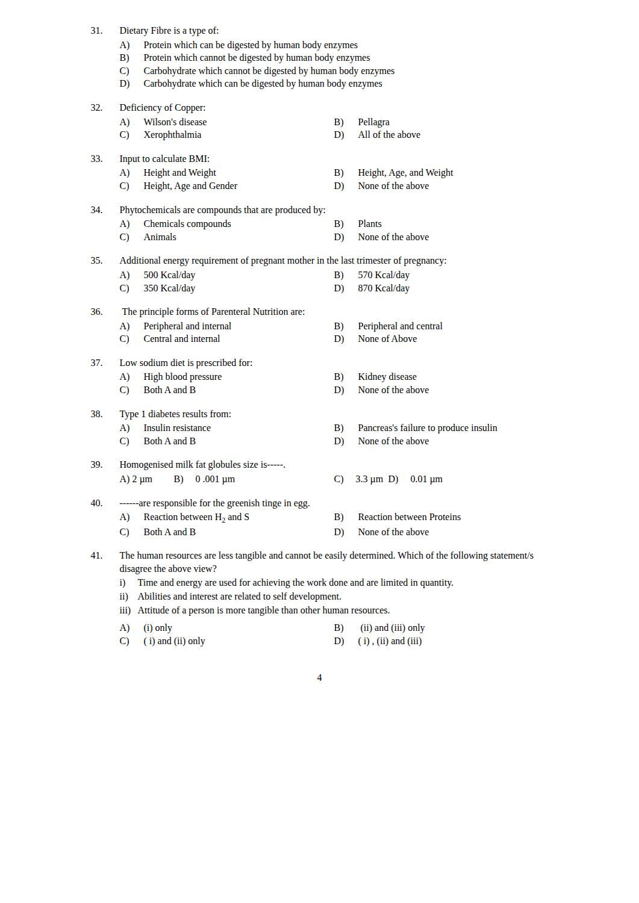31.
Dietary Fibre is a type of:
A)
Protein which can be digested by human body enzymes
B)
Protein which cannot be digested by human body enzymes
C)
Carbohydrate which cannot be digested by human body enzymes
D)
Carbohydrate which can be digested by human body enzymes
32.
Deficiency of Copper:
A)
Wilson's disease
B)
Pellagra
C)
Xerophthalmia
D)
All of the above
33.
Input to calculate BMI:
A)
Height and Weight
B)
Height, Age, and Weight
C)
Height, Age and Gender
D)
None of the above
34.
Phytochemicals are compounds that are produced by:
A)
Chemicals compounds
B)
Plants
C)
Animals
D)
None of the above
35.
Additional energy requirement of pregnant mother in the last trimester of pregnancy:
A)
500 Kcal/day
B)
570 Kcal/day
C)
350 Kcal/day
D)
870 Kcal/day
36.
The principle forms of Parenteral Nutrition are:
A)
Peripheral and internal
B)
Peripheral and central
C)
Central and internal
D)
None of Above
37.
Low sodium diet is prescribed for:
A)
High blood pressure
B)
Kidney disease
C)
Both A and B
D)
None of the above
38.
Type 1 diabetes results from:
A)
Insulin resistance
B)
Pancreas's failure to produce insulin
C)
Both A and B
D)
None of the above
39.
Homogenised milk fat globules size is-----.
A) 2 µm
B) 0 .001 µm
C) 3.3 µm
D) 0.01 µm
40.
------are responsible for the greenish tinge in egg.
A)
Reaction between H2 and S
B)
Reaction between Proteins
C)
Both A and B
D)
None of the above
41.
The human resources are less tangible and cannot be easily determined. Which of the following statement/s disagree the above view?
i) Time and energy are used for achieving the work done and are limited in quantity.
ii) Abilities and interest are related to self development.
iii) Attitude of a person is more tangible than other human resources.
A)
(i) only
B)
(ii) and (iii) only
C)
( i) and (ii) only
D)
( i) , (ii) and (iii)
4